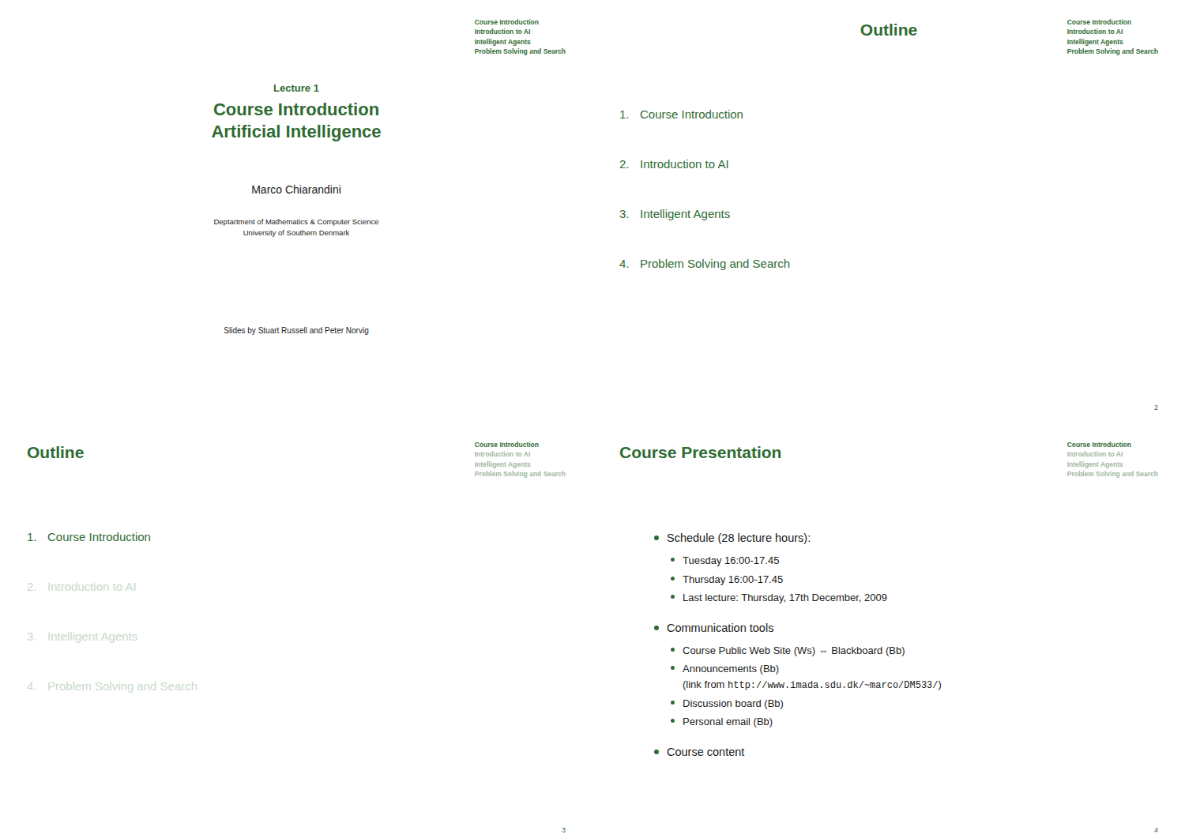Course Introduction
Introduction to AI
Intelligent Agents
Problem Solving and Search
Lecture 1
Course Introduction
Artificial Intelligence
Marco Chiarandini
Deptartment of Mathematics & Computer Science
University of Southern Denmark
Slides by Stuart Russell and Peter Norvig
Course Introduction
Introduction to AI
Intelligent Agents
Problem Solving and Search
Outline
Course Introduction
Introduction to AI
Intelligent Agents
Problem Solving and Search
2
Course Introduction
Introduction to AI
Intelligent Agents
Problem Solving and Search
Outline
Course Introduction
Introduction to AI
Intelligent Agents
Problem Solving and Search
3
Course Introduction
Introduction to AI
Intelligent Agents
Problem Solving and Search
Course Presentation
Schedule (28 lecture hours):
Tuesday 16:00-17.45
Thursday 16:00-17.45
Last lecture: Thursday, 17th December, 2009
Communication tools
Course Public Web Site (Ws) ⇔ Blackboard (Bb)
Announcements (Bb)
(link from http://www.imada.sdu.dk/~marco/DM533/)
Discussion board (Bb)
Personal email (Bb)
Course content
4